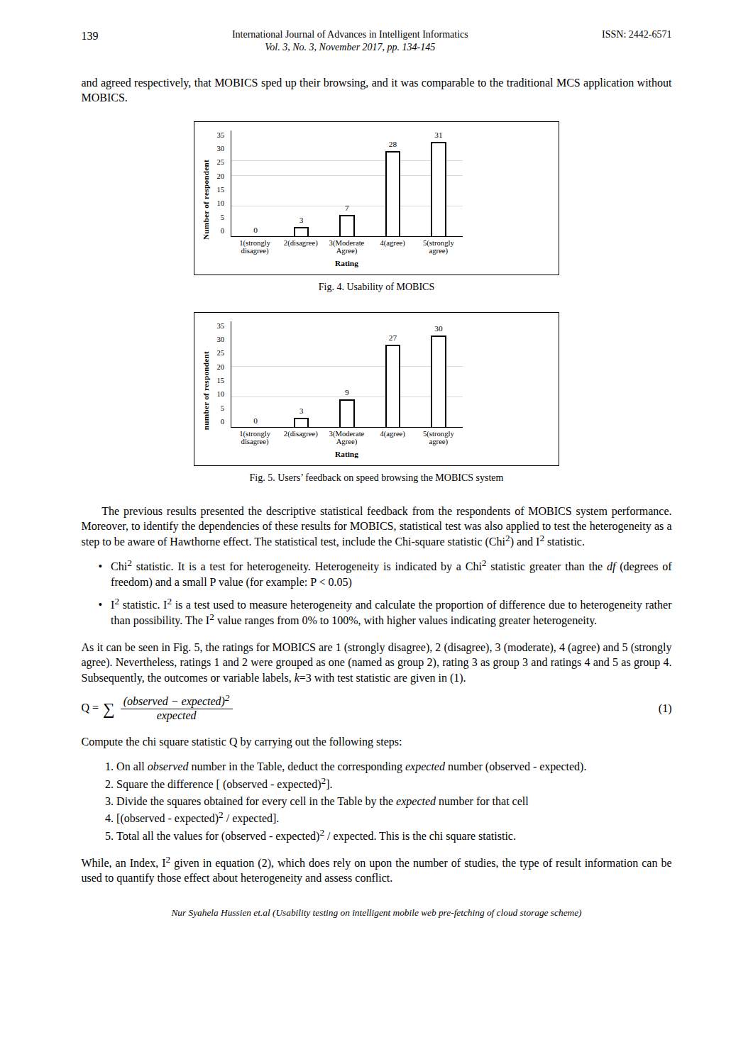139
International Journal of Advances in Intelligent Informatics
Vol. 3, No. 3, November 2017, pp. 134-145
ISSN: 2442-6571
and agreed respectively, that MOBICS sped up their browsing, and it was comparable to the traditional MCS application without MOBICS.
Number of respondent
35 30 25 20 15 10 5 0
0
3
7
28
31
1(strongly disagree) 2(disagree) 3(Moderate Agree) 4(agree) 5(strongly agree)
Rating
Fig. 4. Usability of MOBICS
number of respondent
35 30 25 20 15 10 5 0
0
3
9
27
30
1(strongly disagree) 2(disagree) 3(Moderate Agree) 4(agree) 5(strongly agree)
Rating
Fig. 5. Users’ feedback on speed browsing the MOBICS system
The previous results presented the descriptive statistical feedback from the respondents of MOBICS system performance. Moreover, to identify the dependencies of these results for MOBICS, statistical test was also applied to test the heterogeneity as a step to be aware of Hawthorne effect. The statistical test, include the Chi-square statistic (Chi2) and I2 statistic.
Chi2 statistic. It is a test for heterogeneity. Heterogeneity is indicated by a Chi2 statistic greater than the df (degrees of freedom) and a small P value (for example: P < 0.05)
I2 statistic. I2 is a test used to measure heterogeneity and calculate the proportion of difference due to heterogeneity rather than possibility. The I2 value ranges from 0% to 100%, with higher values indicating greater heterogeneity.
As it can be seen in Fig. 5, the ratings for MOBICS are 1 (strongly disagree), 2 (disagree), 3 (moderate), 4 (agree) and 5 (strongly agree). Nevertheless, ratings 1 and 2 were grouped as one (named as group 2), rating 3 as group 3 and ratings 4 and 5 as group 4. Subsequently, the outcomes or variable labels, k=3 with test statistic are given in (1).
Q = ∑ (observed − expected)2 expected
(1)
Compute the chi square statistic Q by carrying out the following steps:
On all observed number in the Table, deduct the corresponding expected number (observed - expected).
Square the difference [ (observed - expected)2].
Divide the squares obtained for every cell in the Table by the expected number for that cell
[(observed - expected)2 / expected].
Total all the values for (observed - expected)2 / expected. This is the chi square statistic.
While, an Index, I2 given in equation (2), which does rely on upon the number of studies, the type of result information can be used to quantify those effect about heterogeneity and assess conflict.
Nur Syahela Hussien et.al (Usability testing on intelligent mobile web pre-fetching of cloud storage scheme)